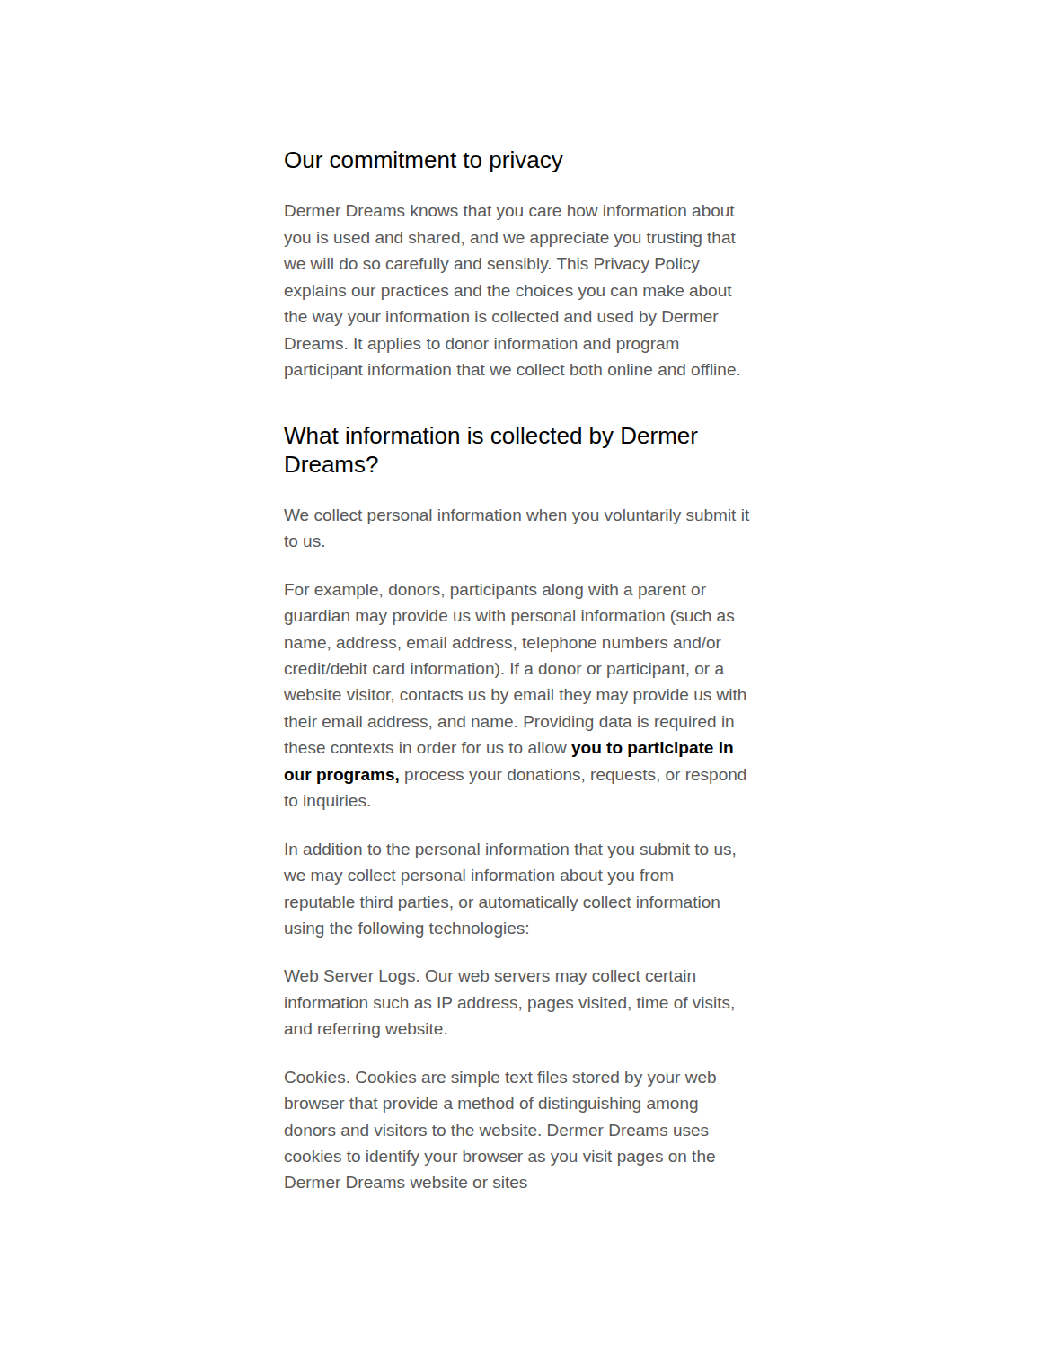Our commitment to privacy
Dermer Dreams knows that you care how information about you is used and shared, and we appreciate you trusting that we will do so carefully and sensibly. This Privacy Policy explains our practices and the choices you can make about the way your information is collected and used by Dermer Dreams. It applies to donor information and program participant information that we collect both online and offline.
What information is collected by Dermer Dreams?
We collect personal information when you voluntarily submit it to us.
For example, donors, participants along with a parent or guardian may provide us with personal information (such as name, address, email address, telephone numbers and/or credit/debit card information). If a donor or participant, or a website visitor, contacts us by email they may provide us with their email address, and name. Providing data is required in these contexts in order for us to allow you to participate in our programs, process your donations, requests, or respond to inquiries.
In addition to the personal information that you submit to us, we may collect personal information about you from reputable third parties, or automatically collect information using the following technologies:
Web Server Logs. Our web servers may collect certain information such as IP address, pages visited, time of visits, and referring website.
Cookies. Cookies are simple text files stored by your web browser that provide a method of distinguishing among donors and visitors to the website. Dermer Dreams uses cookies to identify your browser as you visit pages on the Dermer Dreams website or sites